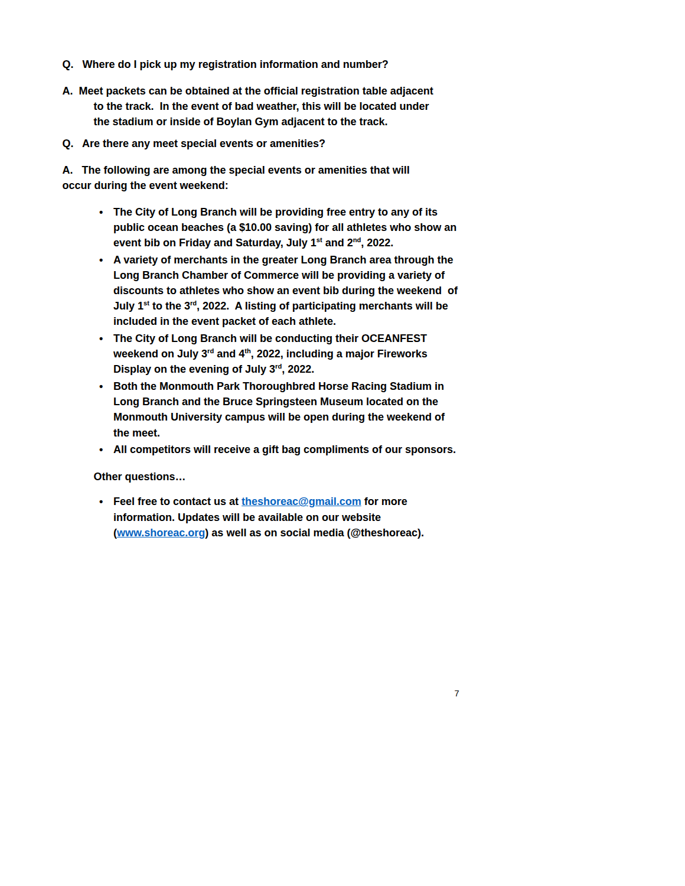Q. Where do I pick up my registration information and number?
A. Meet packets can be obtained at the official registration table adjacent to the track. In the event of bad weather, this will be located under the stadium or inside of Boylan Gym adjacent to the track.
Q. Are there any meet special events or amenities?
A. The following are among the special events or amenities that will
occur during the event weekend:
The City of Long Branch will be providing free entry to any of its public ocean beaches (a $10.00 saving) for all athletes who show an event bib on Friday and Saturday, July 1st and 2nd, 2022.
A variety of merchants in the greater Long Branch area through the Long Branch Chamber of Commerce will be providing a variety of discounts to athletes who show an event bib during the weekend of July 1st to the 3rd, 2022. A listing of participating merchants will be included in the event packet of each athlete.
The City of Long Branch will be conducting their OCEANFEST weekend on July 3rd and 4th, 2022, including a major Fireworks Display on the evening of July 3rd, 2022.
Both the Monmouth Park Thoroughbred Horse Racing Stadium in Long Branch and the Bruce Springsteen Museum located on the Monmouth University campus will be open during the weekend of the meet.
All competitors will receive a gift bag compliments of our sponsors.
Other questions…
Feel free to contact us at theshoreac@gmail.com for more information. Updates will be available on our website (www.shoreac.org) as well as on social media (@theshoreac).
7